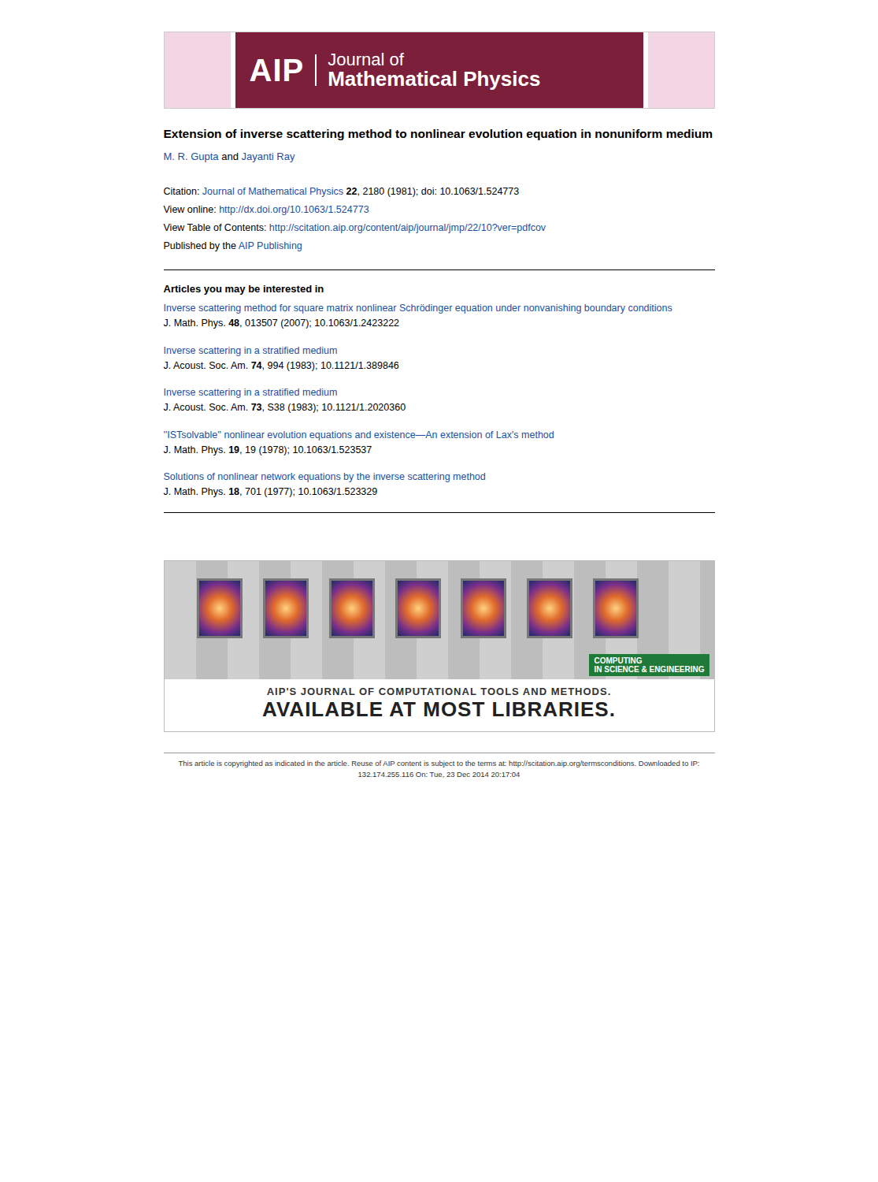AIP
Journal of
Mathematical Physics
Extension of inverse scattering method to nonlinear evolution equation in nonuniform medium
M. R. Gupta and Jayanti Ray
Citation: Journal of Mathematical Physics 22, 2180 (1981); doi: 10.1063/1.524773
View online: http://dx.doi.org/10.1063/1.524773
View Table of Contents: http://scitation.aip.org/content/aip/journal/jmp/22/10?ver=pdfcov
Published by the AIP Publishing
Articles you may be interested in
Inverse scattering method for square matrix nonlinear Schrödinger equation under nonvanishing boundary conditions J. Math. Phys. 48, 013507 (2007); 10.1063/1.2423222
Inverse scattering in a stratified medium J. Acoust. Soc. Am. 74, 994 (1983); 10.1121/1.389846
Inverse scattering in a stratified medium J. Acoust. Soc. Am. 73, S38 (1983); 10.1121/1.2020360
''ISTsolvable'' nonlinear evolution equations and existence—An extension of Lax's method J. Math. Phys. 19, 19 (1978); 10.1063/1.523537
Solutions of nonlinear network equations by the inverse scattering method J. Math. Phys. 18, 701 (1977); 10.1063/1.523329
COMPUTING
IN SCIENCE & ENGINEERING
AIP'S JOURNAL OF COMPUTATIONAL TOOLS AND METHODS.
AVAILABLE AT MOST LIBRARIES.
This article is copyrighted as indicated in the article. Reuse of AIP content is subject to the terms at: http://scitation.aip.org/termsconditions. Downloaded to IP:
132.174.255.116 On: Tue, 23 Dec 2014 20:17:04